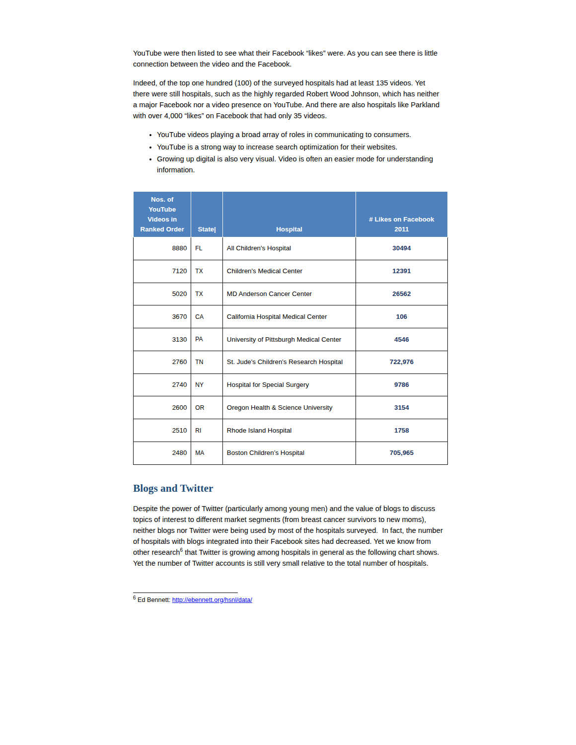YouTube were then listed to see what their Facebook “likes” were. As you can see there is little connection between the video and the Facebook.
Indeed, of the top one hundred (100) of the surveyed hospitals had at least 135 videos. Yet there were still hospitals, such as the highly regarded Robert Wood Johnson, which has neither a major Facebook nor a video presence on YouTube. And there are also hospitals like Parkland with over 4,000 “likes” on Facebook that had only 35 videos.
YouTube videos playing a broad array of roles in communicating to consumers.
YouTube is a strong way to increase search optimization for their websites.
Growing up digital is also very visual. Video is often an easier mode for understanding information.
| Nos. of YouTube Videos in Ranked Order | State/ | Hospital | # Likes on Facebook 2011 |
| --- | --- | --- | --- |
| 8880 | FL | All Children's Hospital | 30494 |
| 7120 | TX | Children's Medical Center | 12391 |
| 5020 | TX | MD Anderson Cancer Center | 26562 |
| 3670 | CA | California Hospital Medical Center | 106 |
| 3130 | PA | University of Pittsburgh Medical Center | 4546 |
| 2760 | TN | St. Jude's Children's Research Hospital | 722,976 |
| 2740 | NY | Hospital for Special Surgery | 9786 |
| 2600 | OR | Oregon Health & Science University | 3154 |
| 2510 | RI | Rhode Island Hospital | 1758 |
| 2480 | MA | Boston Children’s Hospital | 705,965 |
Blogs and Twitter
Despite the power of Twitter (particularly among young men) and the value of blogs to discuss topics of interest to different market segments (from breast cancer survivors to new moms), neither blogs nor Twitter were being used by most of the hospitals surveyed. In fact, the number of hospitals with blogs integrated into their Facebook sites had decreased. Yet we know from other research6 that Twitter is growing among hospitals in general as the following chart shows. Yet the number of Twitter accounts is still very small relative to the total number of hospitals.
6 Ed Bennett: http://ebennett.org/hsnl/data/